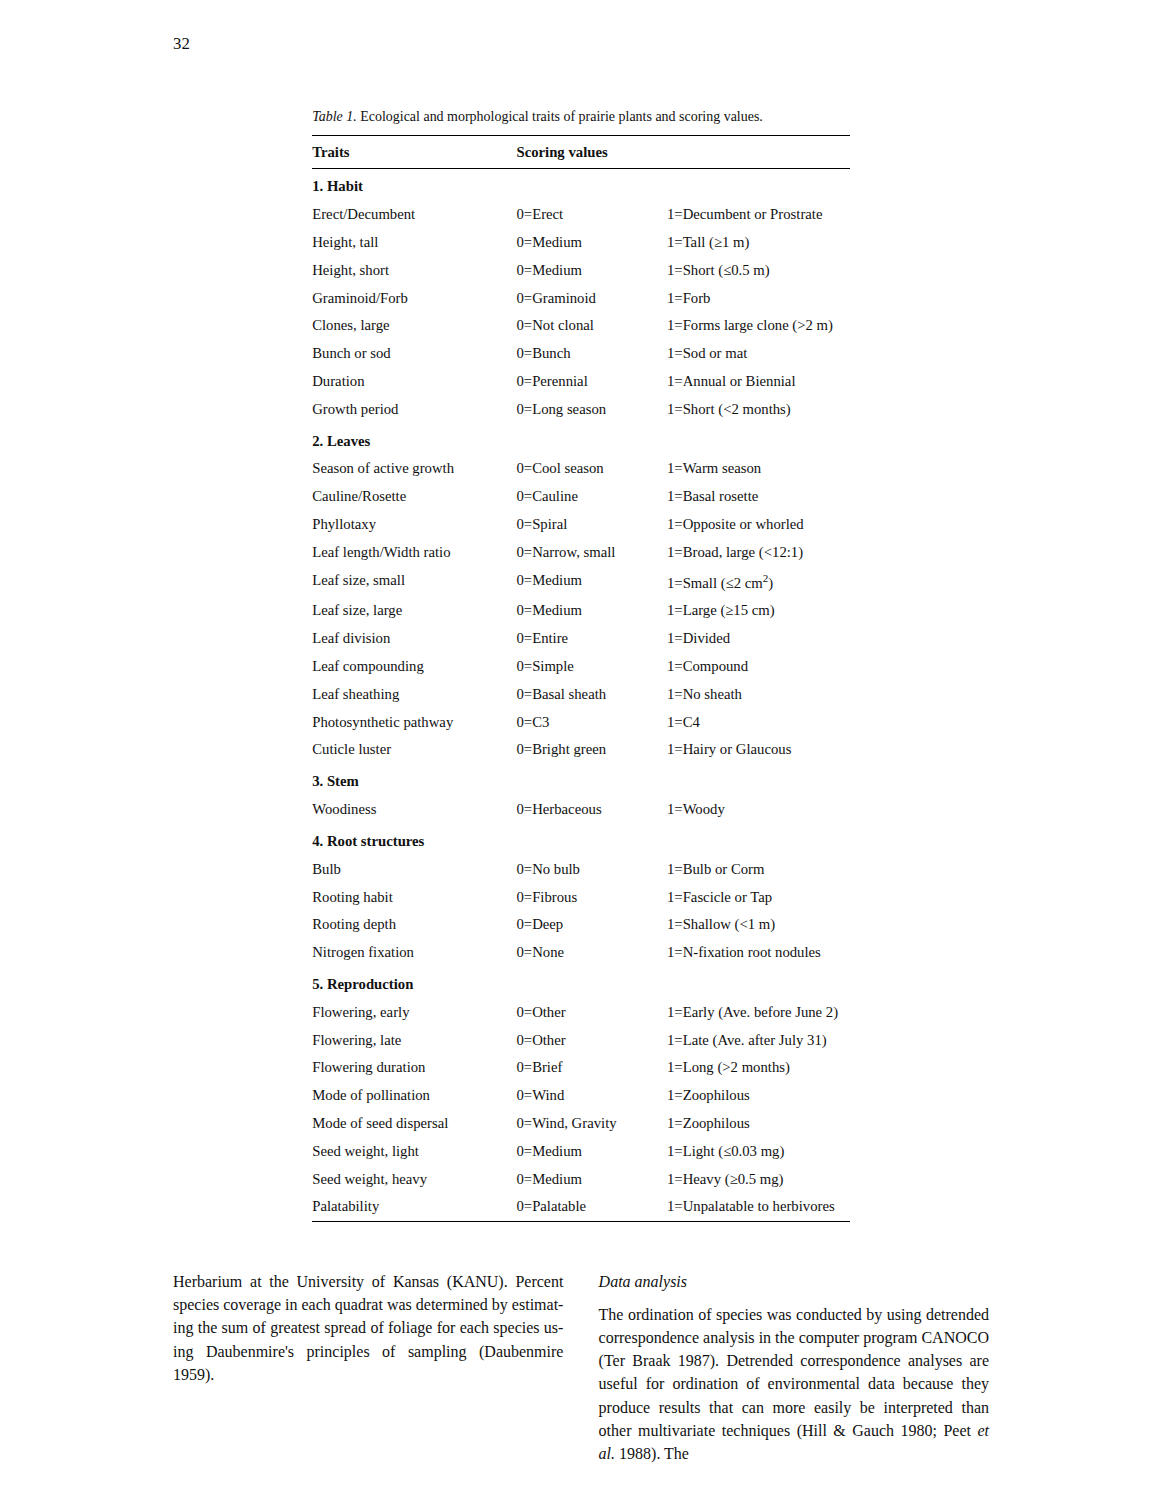32
Table 1. Ecological and morphological traits of prairie plants and scoring values.
| Traits | Scoring values |
| --- | --- |
| 1. Habit |
| Erect/Decumbent | 0=Erect | 1=Decumbent or Prostrate |
| Height, tall | 0=Medium | 1=Tall (≥1 m) |
| Height, short | 0=Medium | 1=Short (≤0.5 m) |
| Graminoid/Forb | 0=Graminoid | 1=Forb |
| Clones, large | 0=Not clonal | 1=Forms large clone (>2 m) |
| Bunch or sod | 0=Bunch | 1=Sod or mat |
| Duration | 0=Perennial | 1=Annual or Biennial |
| Growth period | 0=Long season | 1=Short (<2 months) |
| 2. Leaves |
| Season of active growth | 0=Cool season | 1=Warm season |
| Cauline/Rosette | 0=Cauline | 1=Basal rosette |
| Phyllotaxy | 0=Spiral | 1=Opposite or whorled |
| Leaf length/Width ratio | 0=Narrow, small | 1=Broad, large (<12:1) |
| Leaf size, small | 0=Medium | 1=Small (≤2 cm 2 ) |
| Leaf size, large | 0=Medium | 1=Large (≥15 cm) |
| Leaf division | 0=Entire | 1=Divided |
| Leaf compounding | 0=Simple | 1=Compound |
| Leaf sheathing | 0=Basal sheath | 1=No sheath |
| Photosynthetic pathway | 0=C3 | 1=C4 |
| Cuticle luster | 0=Bright green | 1=Hairy or Glaucous |
| 3. Stem |
| Woodiness | 0=Herbaceous | 1=Woody |
| 4. Root structures |
| Bulb | 0=No bulb | 1=Bulb or Corm |
| Rooting habit | 0=Fibrous | 1=Fascicle or Tap |
| Rooting depth | 0=Deep | 1=Shallow (<1 m) |
| Nitrogen fixation | 0=None | 1=N-fixation root nodules |
| 5. Reproduction |
| Flowering, early | 0=Other | 1=Early (Ave. before June 2) |
| Flowering, late | 0=Other | 1=Late (Ave. after July 31) |
| Flowering duration | 0=Brief | 1=Long (>2 months) |
| Mode of pollination | 0=Wind | 1=Zoophilous |
| Mode of seed dispersal | 0=Wind, Gravity | 1=Zoophilous |
| Seed weight, light | 0=Medium | 1=Light (≤0.03 mg) |
| Seed weight, heavy | 0=Medium | 1=Heavy (≥0.5 mg) |
| Palatability | 0=Palatable | 1=Unpalatable to herbivores |
Herbarium at the University of Kansas (KANU). Percent species coverage in each quadrat was determined by estimating the sum of greatest spread of foliage for each species using Daubenmire's principles of sampling (Daubenmire 1959).
Data analysis
The ordination of species was conducted by using detrended correspondence analysis in the computer program CANOCO (Ter Braak 1987). Detrended correspondence analyses are useful for ordination of environmental data because they produce results that can more easily be interpreted than other multivariate techniques (Hill & Gauch 1980; Peet et al. 1988). The